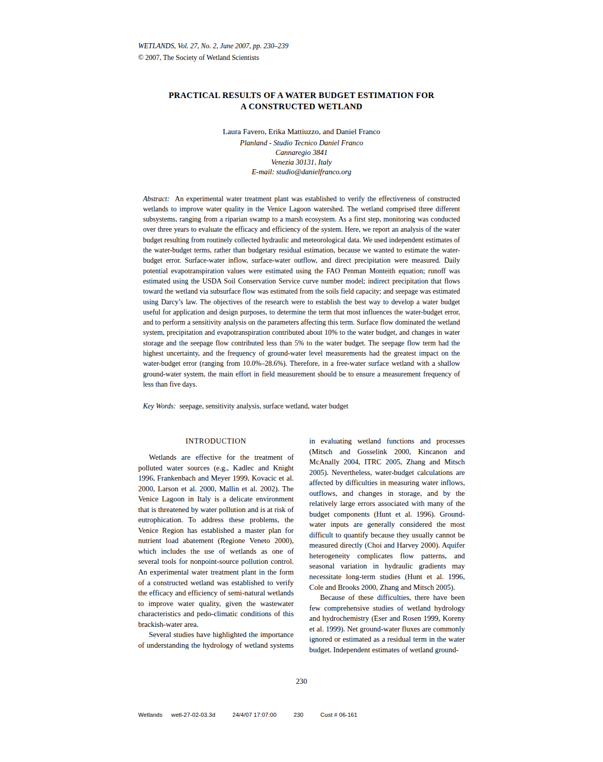WETLANDS, Vol. 27, No. 2, June 2007, pp. 230–239
© 2007, The Society of Wetland Scientists
Practical Results of a Water Budget Estimation for
a Constructed Wetland
Laura Favero, Erika Mattiuzzo, and Daniel Franco
Planland - Studio Tecnico Daniel Franco
Cannaregio 3841
Venezia 30131, Italy
E-mail: studio@danielfranco.org
Abstract: An experimental water treatment plant was established to verify the effectiveness of constructed wetlands to improve water quality in the Venice Lagoon watershed. The wetland comprised three different subsystems, ranging from a riparian swamp to a marsh ecosystem. As a first step, monitoring was conducted over three years to evaluate the efficacy and efficiency of the system. Here, we report an analysis of the water budget resulting from routinely collected hydraulic and meteorological data. We used independent estimates of the water-budget terms, rather than budgetary residual estimation, because we wanted to estimate the water-budget error. Surface-water inflow, surface-water outflow, and direct precipitation were measured. Daily potential evapotranspiration values were estimated using the FAO Penman Monteith equation; runoff was estimated using the USDA Soil Conservation Service curve number model; indirect precipitation that flows toward the wetland via subsurface flow was estimated from the soils field capacity; and seepage was estimated using Darcy’s law. The objectives of the research were to establish the best way to develop a water budget useful for application and design purposes, to determine the term that most influences the water-budget error, and to perform a sensitivity analysis on the parameters affecting this term. Surface flow dominated the wetland system, precipitation and evapotranspiration contributed about 10% to the water budget, and changes in water storage and the seepage flow contributed less than 5% to the water budget. The seepage flow term had the highest uncertainty, and the frequency of ground-water level measurements had the greatest impact on the water-budget error (ranging from 10.0%–28.6%). Therefore, in a free-water surface wetland with a shallow ground-water system, the main effort in field measurement should be to ensure a measurement frequency of less than five days.
Key Words: seepage, sensitivity analysis, surface wetland, water budget
Introduction
Wetlands are effective for the treatment of polluted water sources (e.g., Kadlec and Knight 1996, Frankenbach and Meyer 1999, Kovacic et al. 2000, Larson et al. 2000, Mallin et al. 2002). The Venice Lagoon in Italy is a delicate environment that is threatened by water pollution and is at risk of eutrophication. To address these problems, the Venice Region has established a master plan for nutrient load abatement (Regione Veneto 2000), which includes the use of wetlands as one of several tools for nonpoint-source pollution control. An experimental water treatment plant in the form of a constructed wetland was established to verify the efficacy and efficiency of semi-natural wetlands to improve water quality, given the wastewater characteristics and pedo-climatic conditions of this brackish-water area.
Several studies have highlighted the importance of understanding the hydrology of wetland systems in evaluating wetland functions and processes (Mitsch and Gosselink 2000, Kincanon and McAnally 2004, ITRC 2005, Zhang and Mitsch 2005). Nevertheless, water-budget calculations are affected by difficulties in measuring water inflows, outflows, and changes in storage, and by the relatively large errors associated with many of the budget components (Hunt et al. 1996). Ground-water inputs are generally considered the most difficult to quantify because they usually cannot be measured directly (Choi and Harvey 2000). Aquifer heterogeneity complicates flow patterns, and seasonal variation in hydraulic gradients may necessitate long-term studies (Hunt et al. 1996, Cole and Brooks 2000, Zhang and Mitsch 2005).
Because of these difficulties, there have been few comprehensive studies of wetland hydrology and hydrochemistry (Eser and Rosen 1999, Koreny et al. 1999). Net ground-water fluxes are commonly ignored or estimated as a residual term in the water budget. Independent estimates of wetland ground-
230
Wetlands wetl-27-02-03.3d 24/4/07 17:07:00 230 Cust # 06-161